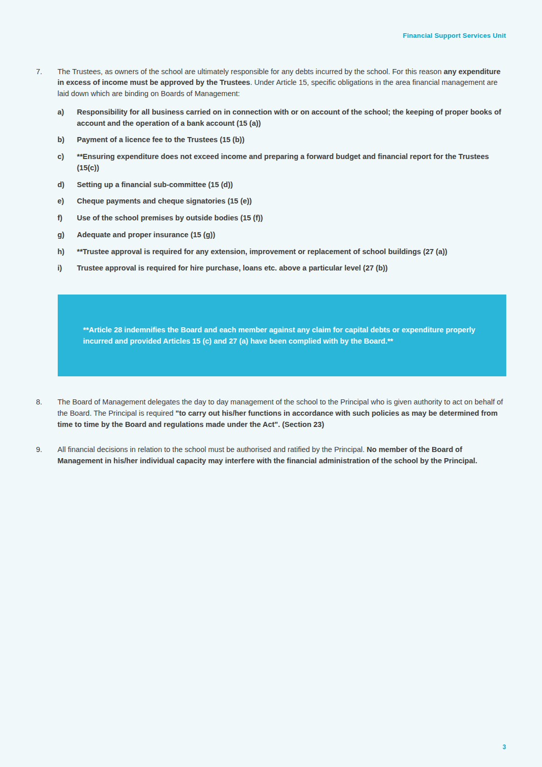Financial Support Services Unit
The Trustees, as owners of the school are ultimately responsible for any debts incurred by the school. For this reason any expenditure in excess of income must be approved by the Trustees. Under Article 15, specific obligations in the area financial management are laid down which are binding on Boards of Management:
Responsibility for all business carried on in connection with or on account of the school; the keeping of proper books of account and the operation of a bank account (15 (a))
Payment of a licence fee to the Trustees (15 (b))
**Ensuring expenditure does not exceed income and preparing a forward budget and financial report for the Trustees (15(c))
Setting up a financial sub-committee (15 (d))
Cheque payments and cheque signatories (15 (e))
Use of the school premises by outside bodies (15 (f))
Adequate and proper insurance (15 (g))
**Trustee approval is required for any extension, improvement or replacement of school buildings (27 (a))
Trustee approval is required for hire purchase, loans etc. above a particular level (27 (b))
**Article 28 indemnifies the Board and each member against any claim for capital debts or expenditure properly incurred and provided Articles 15 (c) and 27 (a) have been complied with by the Board.**
The Board of Management delegates the day to day management of the school to the Principal who is given authority to act on behalf of the Board. The Principal is required "to carry out his/her functions in accordance with such policies as may be determined from time to time by the Board and regulations made under the Act". (Section 23)
All financial decisions in relation to the school must be authorised and ratified by the Principal. No member of the Board of Management in his/her individual capacity may interfere with the financial administration of the school by the Principal.
3